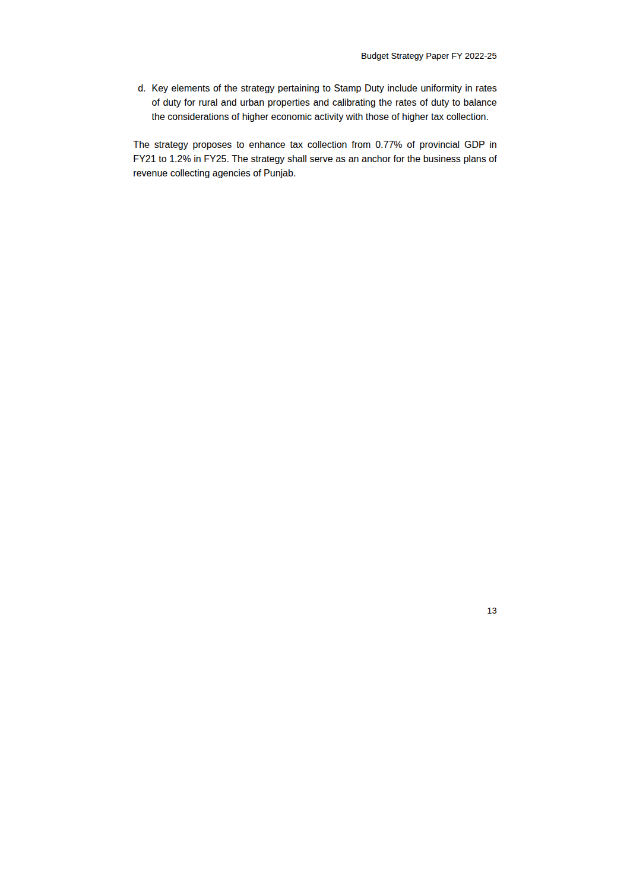Budget Strategy Paper FY 2022-25
Key elements of the strategy pertaining to Stamp Duty include uniformity in rates of duty for rural and urban properties and calibrating the rates of duty to balance the considerations of higher economic activity with those of higher tax collection.
The strategy proposes to enhance tax collection from 0.77% of provincial GDP in FY21 to 1.2% in FY25. The strategy shall serve as an anchor for the business plans of revenue collecting agencies of Punjab.
13